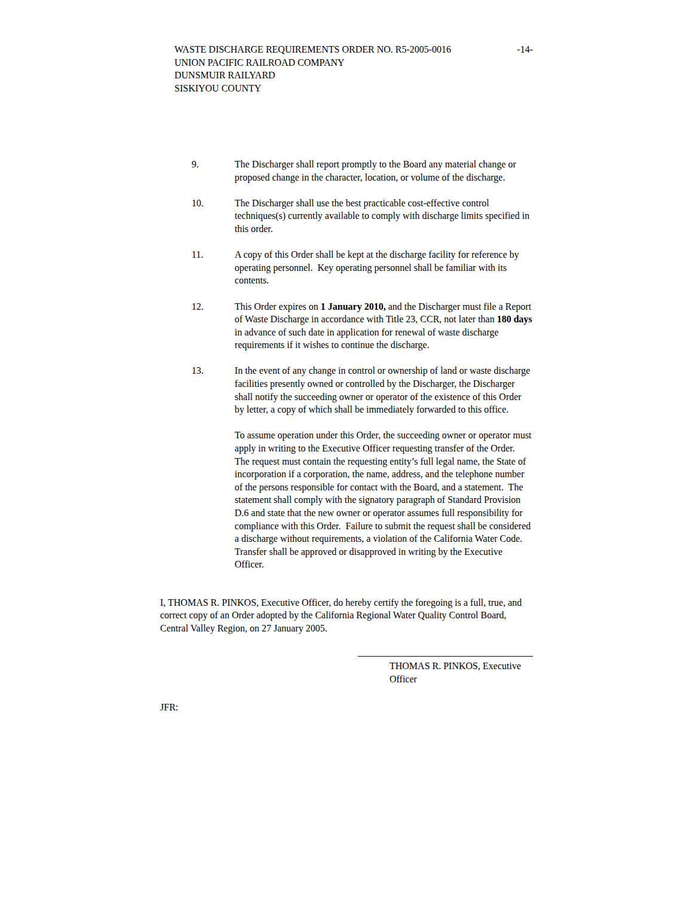Waste Discharge Requirements Order No. R5-2005-0016 -14-
UNION PACIFIC RAILROAD COMPANY
DUNSMUIR RAILYARD
SISKIYOU COUNTY
9.
The Discharger shall report promptly to the Board any material change or proposed change in the character, location, or volume of the discharge.
10.
The Discharger shall use the best practicable cost-effective control techniques(s) currently available to comply with discharge limits specified in this order.
11.
A copy of this Order shall be kept at the discharge facility for reference by operating personnel. Key operating personnel shall be familiar with its contents.
12.
This Order expires on 1 January 2010, and the Discharger must file a Report of Waste Discharge in accordance with Title 23, CCR, not later than 180 days in advance of such date in application for renewal of waste discharge requirements if it wishes to continue the discharge.
13.
In the event of any change in control or ownership of land or waste discharge facilities presently owned or controlled by the Discharger, the Discharger shall notify the succeeding owner or operator of the existence of this Order by letter, a copy of which shall be immediately forwarded to this office.
To assume operation under this Order, the succeeding owner or operator must apply in writing to the Executive Officer requesting transfer of the Order. The request must contain the requesting entity’s full legal name, the State of incorporation if a corporation, the name, address, and the telephone number of the persons responsible for contact with the Board, and a statement. The statement shall comply with the signatory paragraph of Standard Provision D.6 and state that the new owner or operator assumes full responsibility for compliance with this Order. Failure to submit the request shall be considered a discharge without requirements, a violation of the California Water Code. Transfer shall be approved or disapproved in writing by the Executive Officer.
I, THOMAS R. PINKOS, Executive Officer, do hereby certify the foregoing is a full, true, and correct copy of an Order adopted by the California Regional Water Quality Control Board, Central Valley Region, on 27 January 2005.
THOMAS R. PINKOS, Executive Officer
JFR: